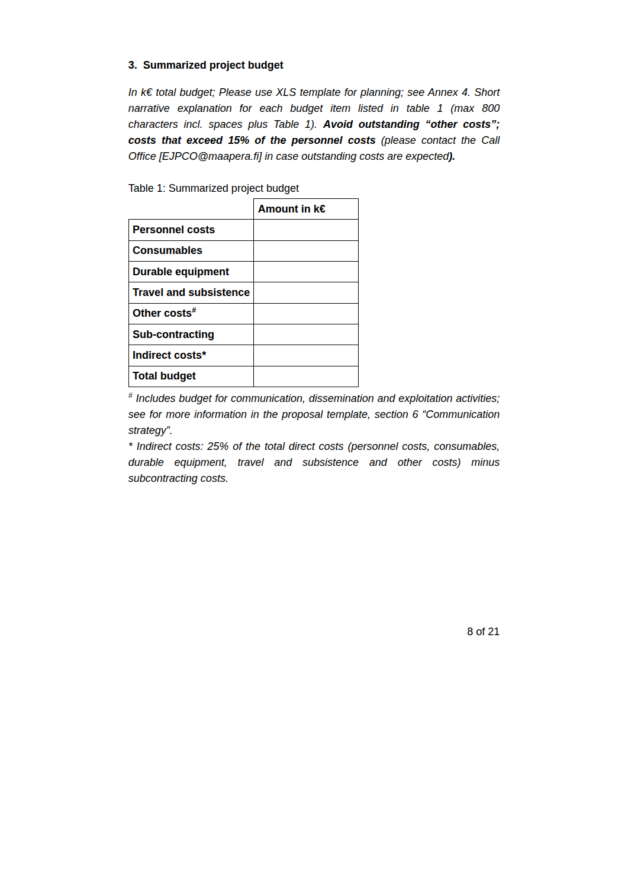3. Summarized project budget
In k€ total budget; Please use XLS template for planning; see Annex 4. Short narrative explanation for each budget item listed in table 1 (max 800 characters incl. spaces plus Table 1). Avoid outstanding “other costs”; costs that exceed 15% of the personnel costs (please contact the Call Office [EJPCO@maapera.fi] in case outstanding costs are expected).
Table 1: Summarized project budget
| | Amount in k€ |
| Personnel costs | |
| Consumables | |
| Durable equipment | |
| Travel and subsistence | |
| Other costs # | |
| Sub-contracting | |
| Indirect costs* | |
| Total budget | |
# Includes budget for communication, dissemination and exploitation activities; see for more information in the proposal template, section 6 “Communication strategy”.
* Indirect costs: 25% of the total direct costs (personnel costs, consumables, durable equipment, travel and subsistence and other costs) minus subcontracting costs.
8 of 21